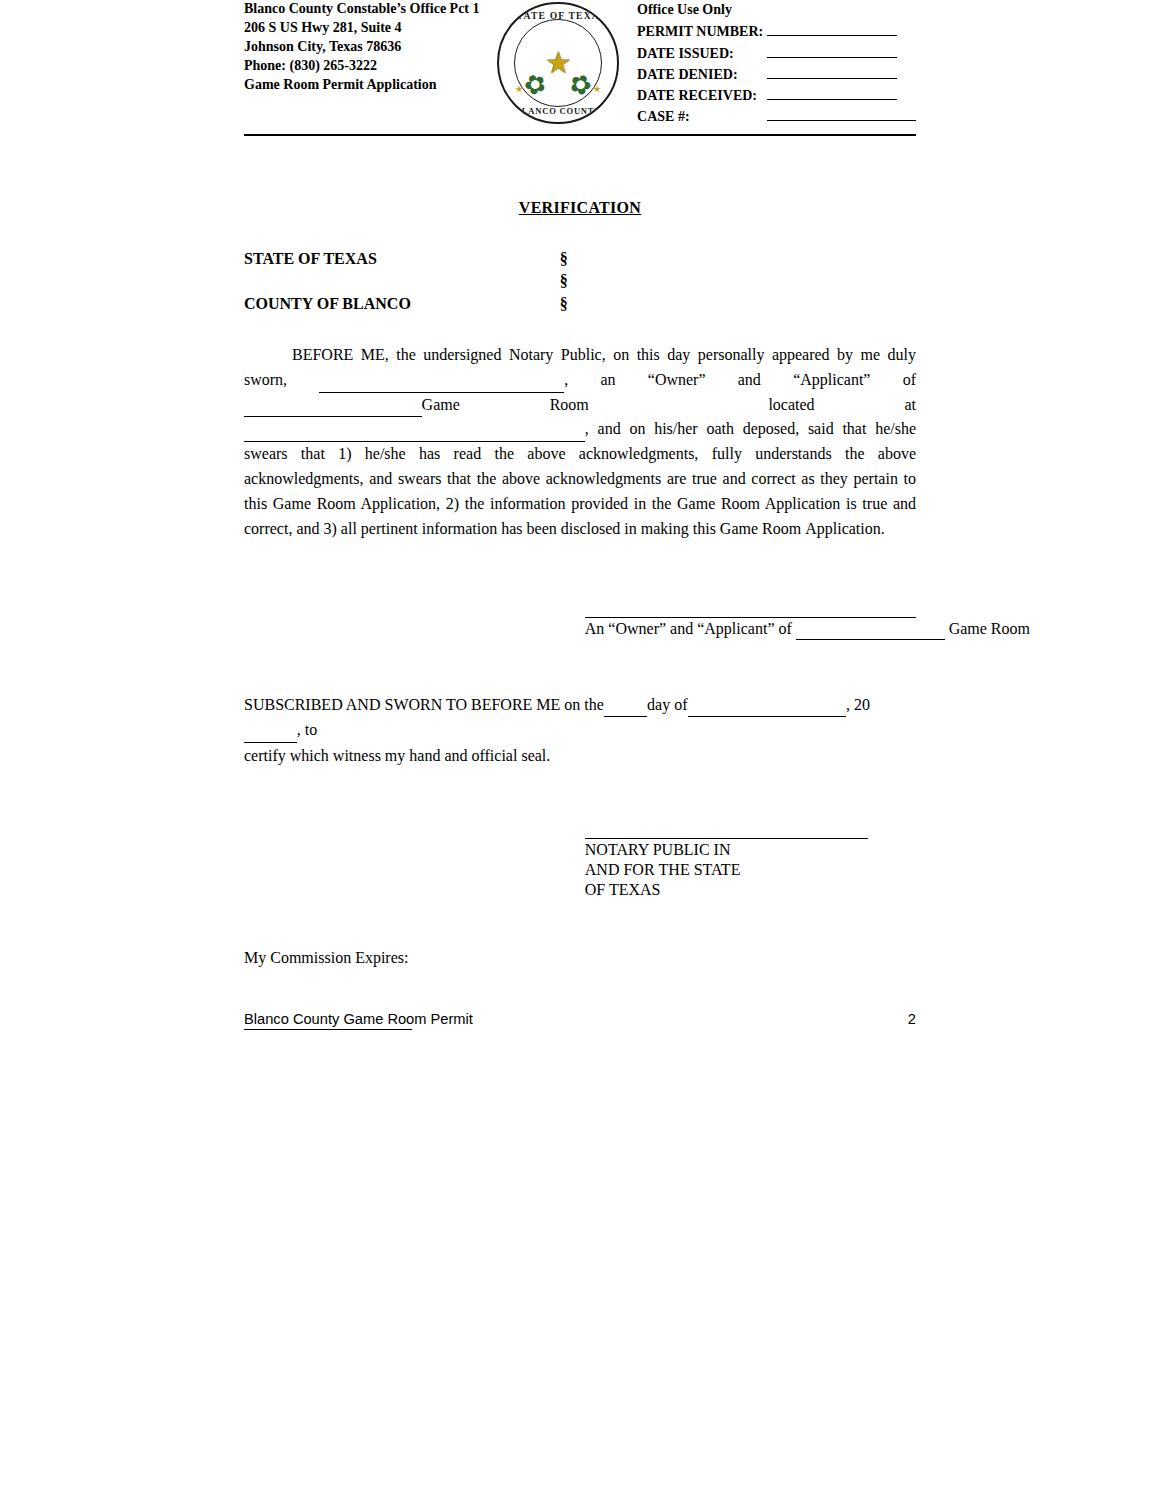Blanco County Constable’s Office Pct 1
206 S US Hwy 281, Suite 4
Johnson City, Texas 78636
Phone: (830) 265-3222
Game Room Permit Application
STATE OF TEXAS
★ ✿ ✿
★ ★
BLANCO COUNTY
Office Use Only
| PERMIT NUMBER: | |
| DATE ISSUED: | |
| DATE DENIED: | |
| DATE RECEIVED: | |
| CASE #: | |
VERIFICATION
| STATE OF TEXAS | § |
| | § |
| COUNTY OF BLANCO | § |
BEFORE ME, the undersigned Notary Public, on this day personally appeared by me duly sworn, , an “Owner” and “Applicant” of Game Room located at , and on his/her oath deposed, said that he/she swears that 1) he/she has read the above acknowledgments, fully understands the above acknowledgments, and swears that the above acknowledgments are true and correct as they pertain to this Game Room Application, 2) the information provided in the Game Room Application is true and correct, and 3) all pertinent information has been disclosed in making this Game Room Application.
An “Owner” and “Applicant” of Game Room
SUBSCRIBED AND SWORN TO BEFORE ME on the day of , 20 , to
certify which witness my hand and official seal.
NOTARY PUBLIC IN
AND FOR THE STATE
OF TEXAS
My Commission Expires:
Blanco County Game Room Permit
2